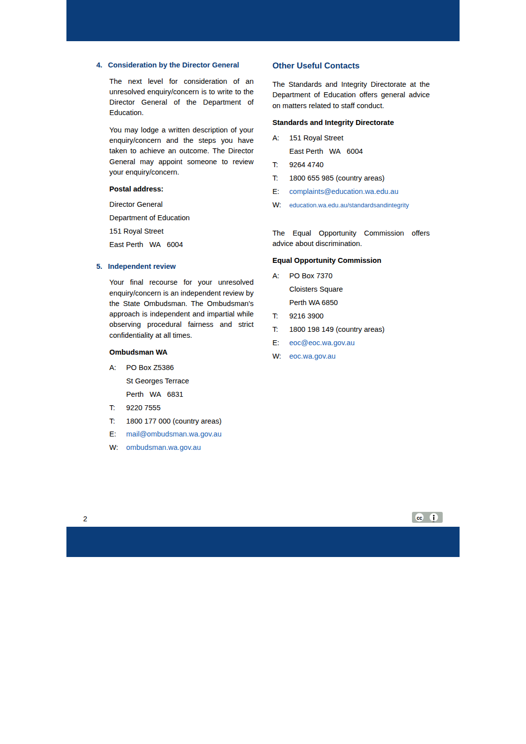4. Consideration by the Director General
The next level for consideration of an unresolved enquiry/concern is to write to the Director General of the Department of Education.
You may lodge a written description of your enquiry/concern and the steps you have taken to achieve an outcome. The Director General may appoint someone to review your enquiry/concern.
Postal address:
Director General
Department of Education
151 Royal Street
East Perth WA 6004
5. Independent review
Your final recourse for your unresolved enquiry/concern is an independent review by the State Ombudsman. The Ombudsman's approach is independent and impartial while observing procedural fairness and strict confidentiality at all times.
Ombudsman WA
| A: | PO Box Z5386 |
| | St Georges Terrace |
| | Perth WA 6831 |
| T: | 9220 7555 |
| T: | 1800 177 000 (country areas) |
| E: | mail@ombudsman.wa.gov.au |
| W: | ombudsman.wa.gov.au |
Other Useful Contacts
The Standards and Integrity Directorate at the Department of Education offers general advice on matters related to staff conduct.
Standards and Integrity Directorate
| A: | 151 Royal Street |
| | East Perth WA 6004 |
| T: | 9264 4740 |
| T: | 1800 655 985 (country areas) |
| E: | complaints@education.wa.edu.au |
| W: | education.wa.edu.au/standardsandintegrity |
The Equal Opportunity Commission offers advice about discrimination.
Equal Opportunity Commission
| A: | PO Box 7370 |
| | Cloisters Square |
| | Perth WA 6850 |
| T: | 9216 3900 |
| T: | 1800 198 149 (country areas) |
| E: | eoc@eoc.wa.gov.au |
| W: | eoc.wa.gov.au |
2
cc BY